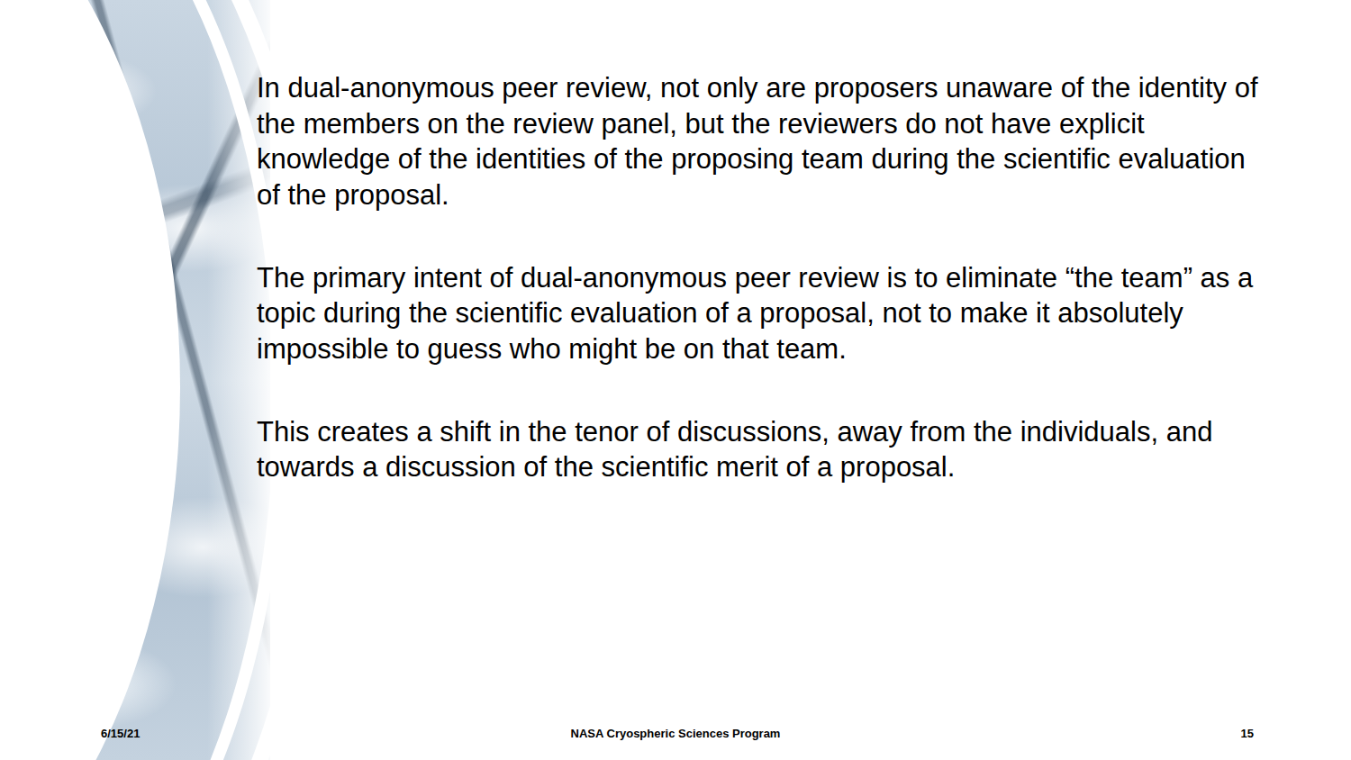In dual-anonymous peer review, not only are proposers unaware of the identity of the members on the review panel, but the reviewers do not have explicit knowledge of the identities of the proposing team during the scientific evaluation of the proposal.
The primary intent of dual-anonymous peer review is to eliminate “the team” as a topic during the scientific evaluation of a proposal, not to make it absolutely impossible to guess who might be on that team.
This creates a shift in the tenor of discussions, away from the individuals, and towards a discussion of the scientific merit of a proposal.
6/15/21 NASA Cryospheric Sciences Program 15